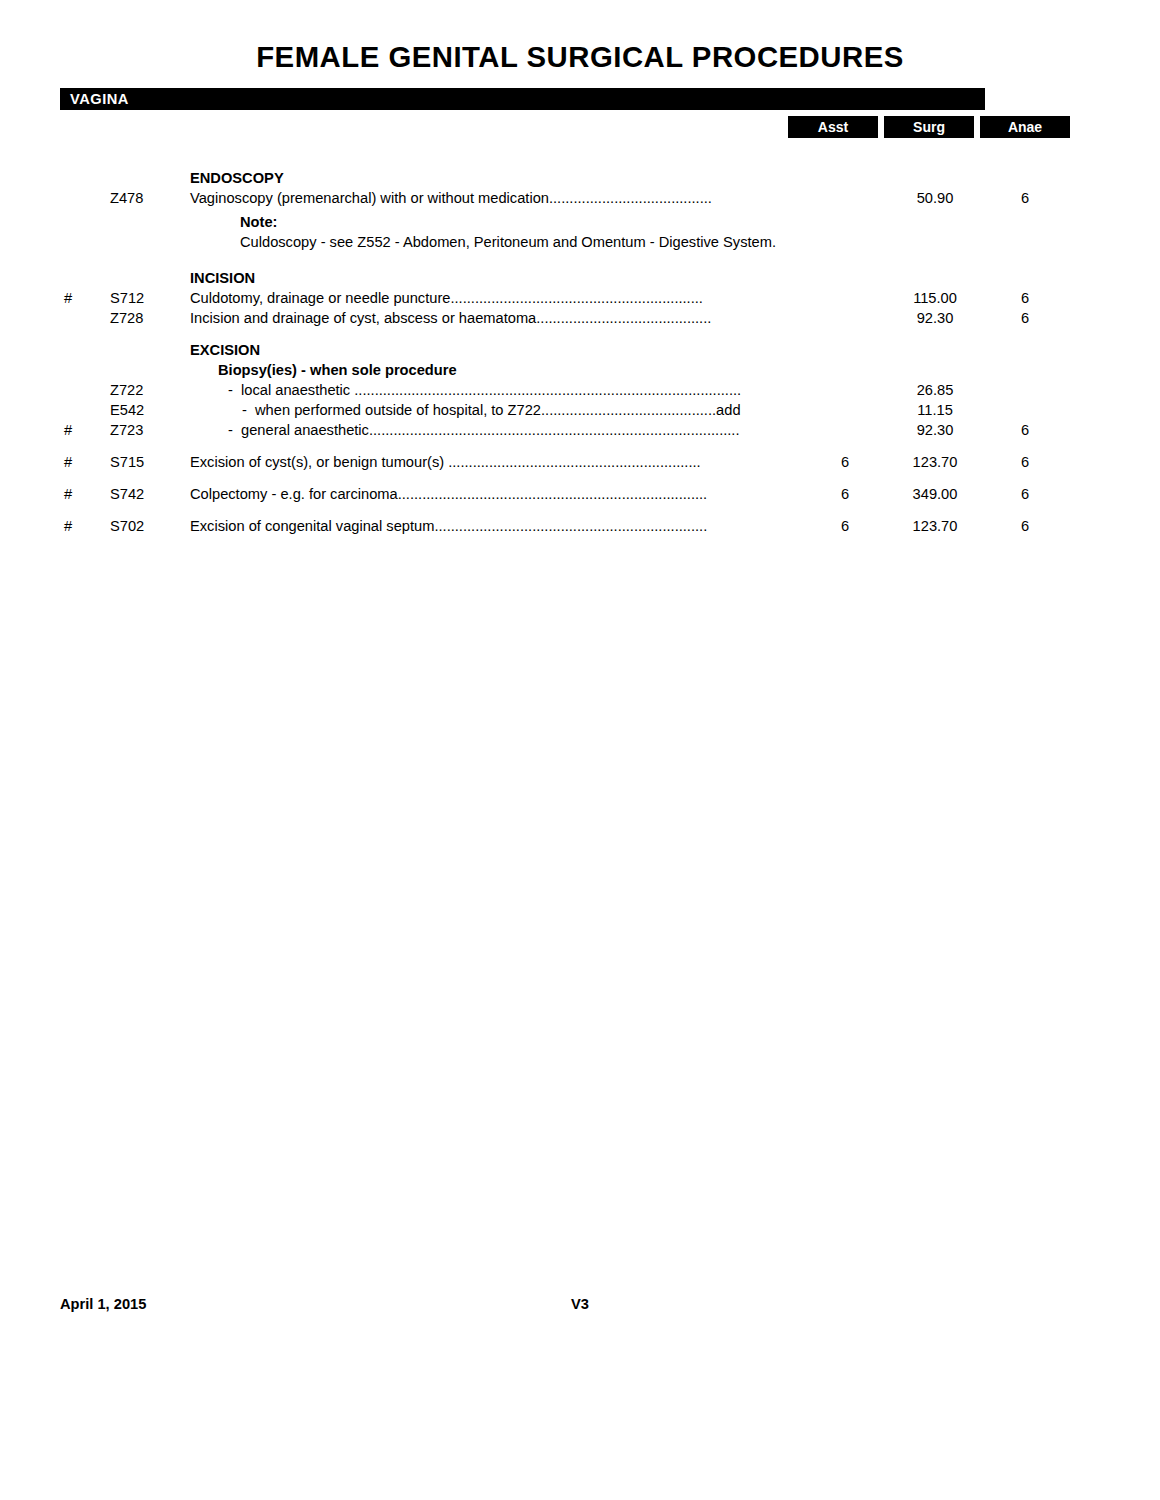FEMALE GENITAL SURGICAL PROCEDURES
VAGINA
Asst Surg Anae
| | | ENDOSCOPY | | | |
| | Z478 | Vaginoscopy (premenarchal) with or without medication........................................ | | 50.90 | 6 |
| | | Note: |
| | | Culdoscopy - see Z552 - Abdomen, Peritoneum and Omentum - Digestive System. |
| | | INCISION | | | |
| # | S712 | Culdotomy, drainage or needle puncture.............................................................. | | 115.00 | 6 |
| | Z728 | Incision and drainage of cyst, abscess or haematoma........................................... | | 92.30 | 6 |
| | | EXCISION | | | |
| | | Biopsy(ies) - when sole procedure | | | |
| | Z722 | - local anaesthetic ............................................................................................... | | 26.85 | |
| | E542 | - when performed outside of hospital, to Z722...........................................add | | 11.15 | |
| # | Z723 | - general anaesthetic........................................................................................... | | 92.30 | 6 |
| # | S715 | Excision of cyst(s), or benign tumour(s) .............................................................. | 6 | 123.70 | 6 |
| # | S742 | Colpectomy - e.g. for carcinoma............................................................................ | 6 | 349.00 | 6 |
| # | S702 | Excision of congenital vaginal septum................................................................... | 6 | 123.70 | 6 |
April 1, 2015
V3